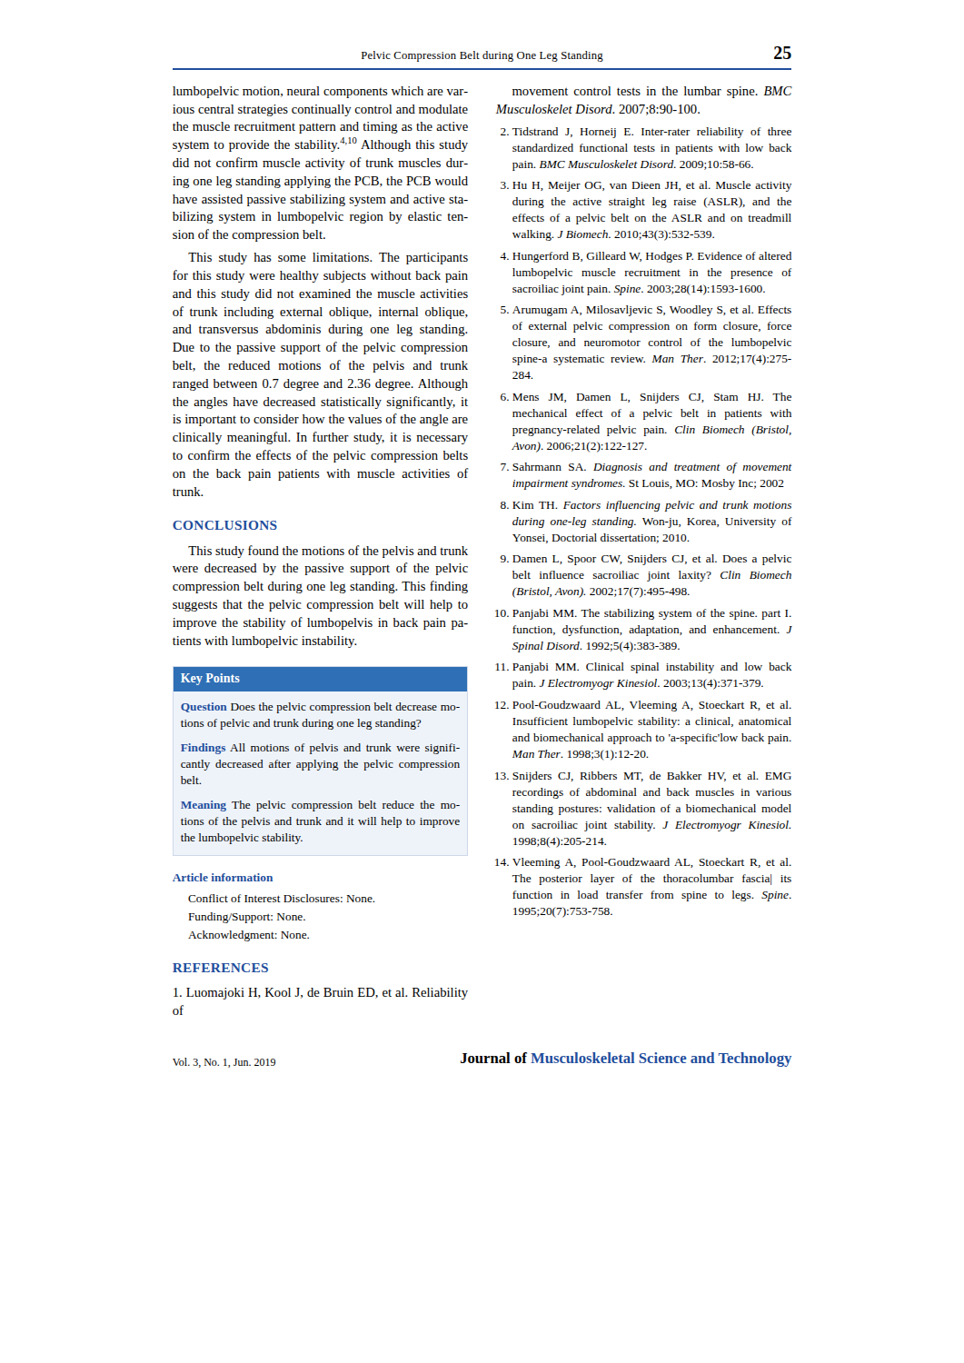Pelvic Compression Belt during One Leg Standing
25
lumbopelvic motion, neural components which are various central strategies continually control and modulate the muscle recruitment pattern and timing as the active system to provide the stability.4,10 Although this study did not confirm muscle activity of trunk muscles during one leg standing applying the PCB, the PCB would have assisted passive stabilizing system and active stabilizing system in lumbopelvic region by elastic tension of the compression belt.
This study has some limitations. The participants for this study were healthy subjects without back pain and this study did not examined the muscle activities of trunk including external oblique, internal oblique, and transversus abdominis during one leg standing. Due to the passive support of the pelvic compression belt, the reduced motions of the pelvis and trunk ranged between 0.7 degree and 2.36 degree. Although the angles have decreased statistically significantly, it is important to consider how the values of the angle are clinically meaningful. In further study, it is necessary to confirm the effects of the pelvic compression belts on the back pain patients with muscle activities of trunk.
CONCLUSIONS
This study found the motions of the pelvis and trunk were decreased by the passive support of the pelvic compression belt during one leg standing. This finding suggests that the pelvic compression belt will help to improve the stability of lumbopelvis in back pain patients with lumbopelvic instability.
Key Points
Question Does the pelvic compression belt decrease motions of pelvic and trunk during one leg standing?
Findings All motions of pelvis and trunk were significantly decreased after applying the pelvic compression belt.
Meaning The pelvic compression belt reduce the motions of the pelvis and trunk and it will help to improve the lumbopelvic stability.
Article information
Conflict of Interest Disclosures: None.
Funding/Support: None.
Acknowledgment: None.
REFERENCES
1. Luomajoki H, Kool J, de Bruin ED, et al. Reliability of
movement control tests in the lumbar spine. BMC Musculoskelet Disord. 2007;8:90-100.
Tidstrand J, Horneij E. Inter-rater reliability of three standardized functional tests in patients with low back pain. BMC Musculoskelet Disord. 2009;10:58-66.
Hu H, Meijer OG, van Dieen JH, et al. Muscle activity during the active straight leg raise (ASLR), and the effects of a pelvic belt on the ASLR and on treadmill walking. J Biomech. 2010;43(3):532-539.
Hungerford B, Gilleard W, Hodges P. Evidence of altered lumbopelvic muscle recruitment in the presence of sacroiliac joint pain. Spine. 2003;28(14):1593-1600.
Arumugam A, Milosavljevic S, Woodley S, et al. Effects of external pelvic compression on form closure, force closure, and neuromotor control of the lumbopelvic spine-a systematic review. Man Ther. 2012;17(4):275-284.
Mens JM, Damen L, Snijders CJ, Stam HJ. The mechanical effect of a pelvic belt in patients with pregnancy-related pelvic pain. Clin Biomech (Bristol, Avon). 2006;21(2):122-127.
Sahrmann SA. Diagnosis and treatment of movement impairment syndromes. St Louis, MO: Mosby Inc; 2002
Kim TH. Factors influencing pelvic and trunk motions during one-leg standing. Won-ju, Korea, University of Yonsei, Doctorial dissertation; 2010.
Damen L, Spoor CW, Snijders CJ, et al. Does a pelvic belt influence sacroiliac joint laxity? Clin Biomech (Bristol, Avon). 2002;17(7):495-498.
Panjabi MM. The stabilizing system of the spine. part I. function, dysfunction, adaptation, and enhancement. J Spinal Disord. 1992;5(4):383-389.
Panjabi MM. Clinical spinal instability and low back pain. J Electromyogr Kinesiol. 2003;13(4):371-379.
Pool-Goudzwaard AL, Vleeming A, Stoeckart R, et al. Insufficient lumbopelvic stability: a clinical, anatomical and biomechanical approach to 'a-specific'low back pain. Man Ther. 1998;3(1):12-20.
Snijders CJ, Ribbers MT, de Bakker HV, et al. EMG recordings of abdominal and back muscles in various standing postures: validation of a biomechanical model on sacroiliac joint stability. J Electromyogr Kinesiol. 1998;8(4):205-214.
Vleeming A, Pool-Goudzwaard AL, Stoeckart R, et al. The posterior layer of the thoracolumbar fascia| its function in load transfer from spine to legs. Spine. 1995;20(7):753-758.
Vol. 3, No. 1, Jun. 2019
Journal of Musculoskeletal Science and Technology